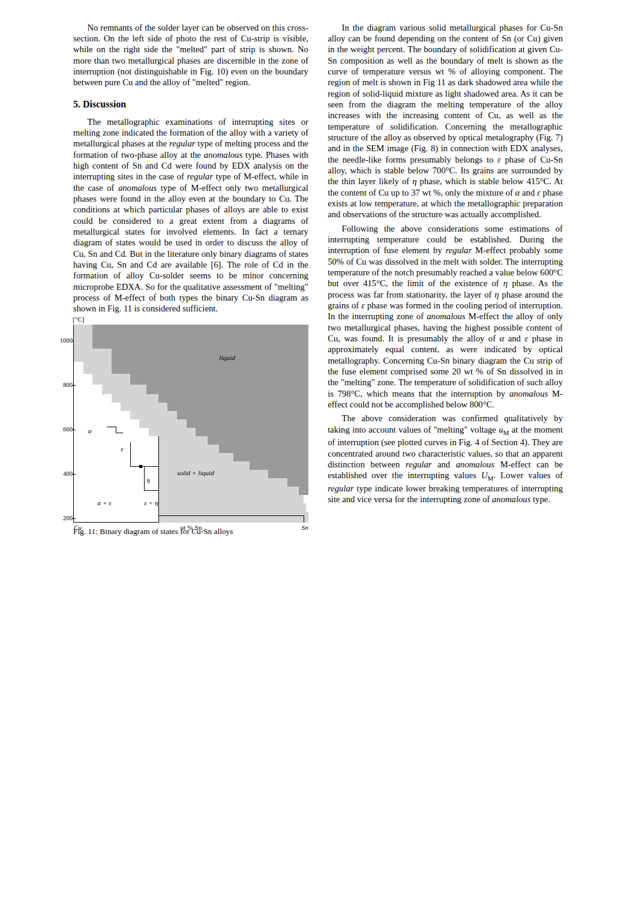No remnants of the solder layer can be observed on this cross-section. On the left side of photo the rest of Cu-strip is visible, while on the right side the "melted" part of strip is shown. No more than two metallurgical phases are discernible in the zone of interruption (not distinguishable in Fig. 10) even on the boundary between pure Cu and the alloy of "melted" region.
5. Discussion
The metallographic examinations of interrupting sites or melting zone indicated the formation of the alloy with a variety of metallurgical phases at the regular type of melting process and the formation of two-phase alloy at the anomalous type. Phases with high content of Sn and Cd were found by EDX analysis on the interrupting sites in the case of regular type of M-effect, while in the case of anomalous type of M-effect only two metallurgical phases were found in the alloy even at the boundary to Cu. The conditions at which particular phases of alloys are able to exist could be considered to a great extent from a diagrams of metallurgical states for involved elements. In fact a ternary diagram of states would be used in order to discuss the alloy of Cu, Sn and Cd. But in the literature only binary diagrams of states having Cu, Sn and Cd are available [6]. The role of Cd in the formation of alloy Cu-solder seems to be minor concerning microprobe EDXA. So for the qualitative assessment of "melting" process of M-effect of both types the binary Cu-Sn diagram as shown in Fig. 11 is considered sufficient.
[°C] 1000 800 600 400 200
liquid solid + liquid α ε α + ε ε + η η
Cu ut % Sn Sn
Fig. 11: Binary diagram of states for Cu-Sn alloys
In the diagram various solid metallurgical phases for Cu-Sn alloy can be found depending on the content of Sn (or Cu) given in the weight percent. The boundary of solidification at given Cu-Sn composition as well as the boundary of melt is shown as the curve of temperature versus wt % of alloying component. The region of melt is shown in Fig 11 as dark shadowed area while the region of solid-liquid mixture as light shadowed area. As it can be seen from the diagram the melting temperature of the alloy increases with the increasing content of Cu, as well as the temperature of solidification. Concerning the metallographic structure of the alloy as observed by optical metalography (Fig. 7) and in the SEM image (Fig. 8) in connection with EDX analyses, the needle-like forms presumably belongs to ε phase of Cu-Sn alloy, which is stable below 700°C. Its grains are surrounded by the thin layer likely of η phase, which is stable below 415°C. At the content of Cu up to 37 wt %, only the mixture of α and ε phase exists at low temperature, at which the metallographic preparation and observations of the structure was actually accomplished.
Following the above considerations some estimations of interrupting temperature could be established. During the interruption of fuse element by regular M-effect probably some 50% of Cu was dissolved in the melt with solder. The interrupting temperature of the notch presumably reached a value below 600°C but over 415°C, the limit of the existence of η phase. As the process was far from stationarity, the layer of η phase around the grains of ε phase was formed in the cooling period of interruption. In the interrupting zone of anomalous M-effect the alloy of only two metallurgical phases, having the highest possible content of Cu, was found. It is presumably the alloy of α and ε phase in approximately equal content, as were indicated by optical metallography. Concerning Cu-Sn binary diagram the Cu strip of the fuse element comprised some 20 wt % of Sn dissolved in in the "melting" zone. The temperature of solidification of such alloy is 798°C, which means that the interruption by anomalous M-effect could not be accomplished below 800°C.
The above consideration was confirmed qualitatively by taking into account values of "melting" voltage uM at the moment of interruption (see plotted curves in Fig. 4 of Section 4). They are concentrated around two characteristic values, so that an apparent distinction between regular and anomalous M-effect can be established over the interrupting values UM. Lower values of regular type indicate lower breaking temperatures of interrupting site and vice versa for the interrupting zone of anomalous type.